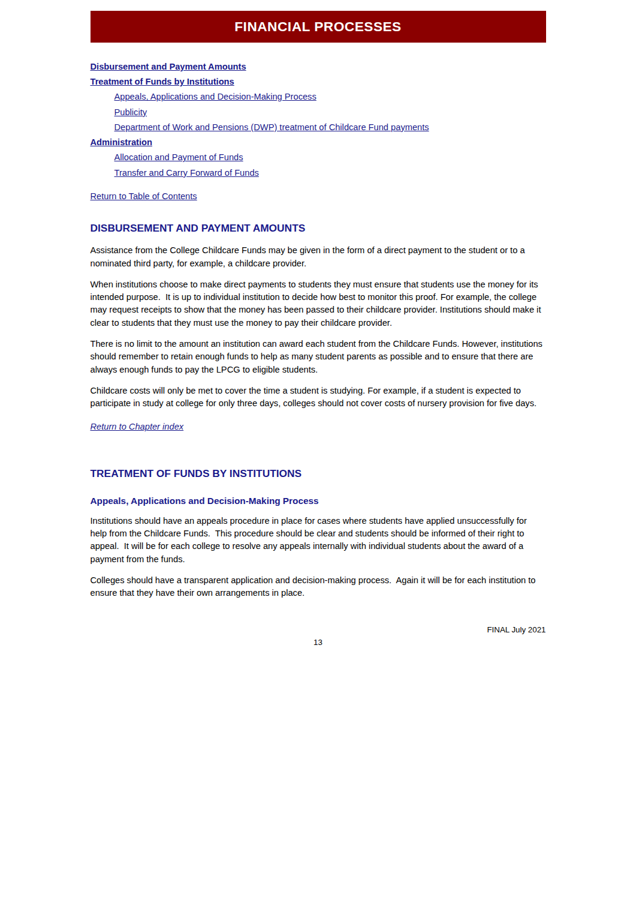FINANCIAL PROCESSES
Disbursement and Payment Amounts
Treatment of Funds by Institutions
Appeals, Applications and Decision-Making Process
Publicity
Department of Work and Pensions (DWP) treatment of Childcare Fund payments
Administration
Allocation and Payment of Funds
Transfer and Carry Forward of Funds
Return to Table of Contents
DISBURSEMENT AND PAYMENT AMOUNTS
Assistance from the College Childcare Funds may be given in the form of a direct payment to the student or to a nominated third party, for example, a childcare provider.
When institutions choose to make direct payments to students they must ensure that students use the money for its intended purpose. It is up to individual institution to decide how best to monitor this proof. For example, the college may request receipts to show that the money has been passed to their childcare provider. Institutions should make it clear to students that they must use the money to pay their childcare provider.
There is no limit to the amount an institution can award each student from the Childcare Funds. However, institutions should remember to retain enough funds to help as many student parents as possible and to ensure that there are always enough funds to pay the LPCG to eligible students.
Childcare costs will only be met to cover the time a student is studying. For example, if a student is expected to participate in study at college for only three days, colleges should not cover costs of nursery provision for five days.
Return to Chapter index
TREATMENT OF FUNDS BY INSTITUTIONS
Appeals, Applications and Decision-Making Process
Institutions should have an appeals procedure in place for cases where students have applied unsuccessfully for help from the Childcare Funds. This procedure should be clear and students should be informed of their right to appeal. It will be for each college to resolve any appeals internally with individual students about the award of a payment from the funds.
Colleges should have a transparent application and decision-making process. Again it will be for each institution to ensure that they have their own arrangements in place.
FINAL July 2021
13